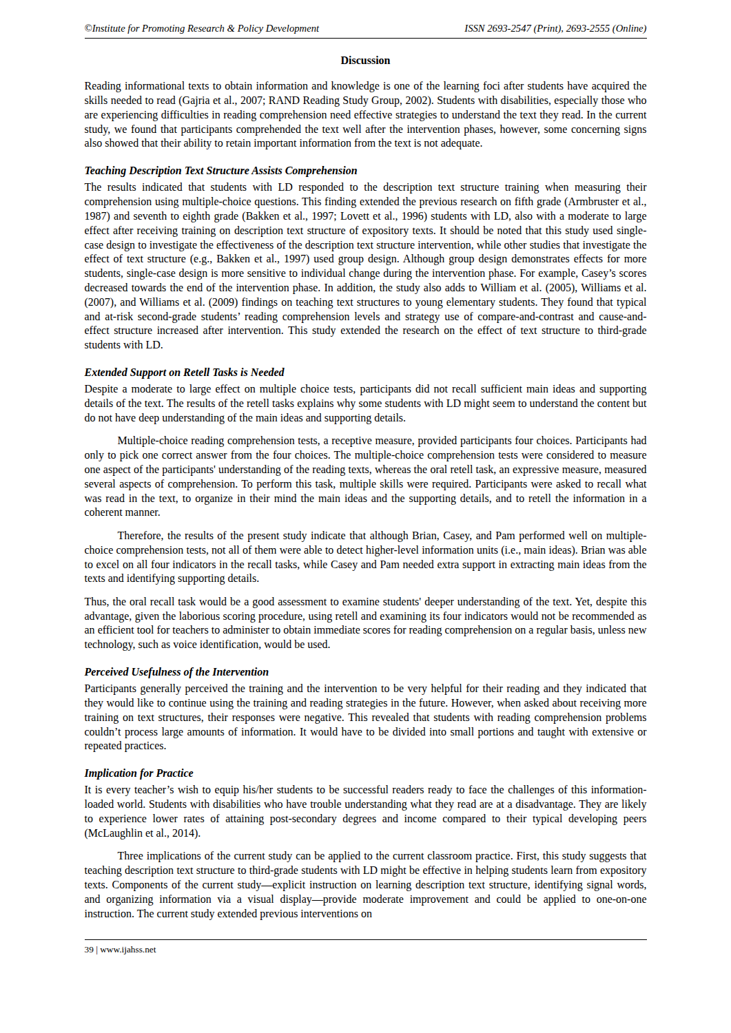©Institute for Promoting Research & Policy Development ISSN 2693-2547 (Print), 2693-2555 (Online)
Discussion
Reading informational texts to obtain information and knowledge is one of the learning foci after students have acquired the skills needed to read (Gajria et al., 2007; RAND Reading Study Group, 2002). Students with disabilities, especially those who are experiencing difficulties in reading comprehension need effective strategies to understand the text they read. In the current study, we found that participants comprehended the text well after the intervention phases, however, some concerning signs also showed that their ability to retain important information from the text is not adequate.
Teaching Description Text Structure Assists Comprehension
The results indicated that students with LD responded to the description text structure training when measuring their comprehension using multiple-choice questions. This finding extended the previous research on fifth grade (Armbruster et al., 1987) and seventh to eighth grade (Bakken et al., 1997; Lovett et al., 1996) students with LD, also with a moderate to large effect after receiving training on description text structure of expository texts. It should be noted that this study used single-case design to investigate the effectiveness of the description text structure intervention, while other studies that investigate the effect of text structure (e.g., Bakken et al., 1997) used group design. Although group design demonstrates effects for more students, single-case design is more sensitive to individual change during the intervention phase. For example, Casey’s scores decreased towards the end of the intervention phase. In addition, the study also adds to William et al. (2005), Williams et al. (2007), and Williams et al. (2009) findings on teaching text structures to young elementary students. They found that typical and at-risk second-grade students’ reading comprehension levels and strategy use of compare-and-contrast and cause-and-effect structure increased after intervention. This study extended the research on the effect of text structure to third-grade students with LD.
Extended Support on Retell Tasks is Needed
Despite a moderate to large effect on multiple choice tests, participants did not recall sufficient main ideas and supporting details of the text. The results of the retell tasks explains why some students with LD might seem to understand the content but do not have deep understanding of the main ideas and supporting details.
Multiple-choice reading comprehension tests, a receptive measure, provided participants four choices. Participants had only to pick one correct answer from the four choices. The multiple-choice comprehension tests were considered to measure one aspect of the participants' understanding of the reading texts, whereas the oral retell task, an expressive measure, measured several aspects of comprehension. To perform this task, multiple skills were required. Participants were asked to recall what was read in the text, to organize in their mind the main ideas and the supporting details, and to retell the information in a coherent manner.
Therefore, the results of the present study indicate that although Brian, Casey, and Pam performed well on multiple-choice comprehension tests, not all of them were able to detect higher-level information units (i.e., main ideas). Brian was able to excel on all four indicators in the recall tasks, while Casey and Pam needed extra support in extracting main ideas from the texts and identifying supporting details.
Thus, the oral recall task would be a good assessment to examine students' deeper understanding of the text. Yet, despite this advantage, given the laborious scoring procedure, using retell and examining its four indicators would not be recommended as an efficient tool for teachers to administer to obtain immediate scores for reading comprehension on a regular basis, unless new technology, such as voice identification, would be used.
Perceived Usefulness of the Intervention
Participants generally perceived the training and the intervention to be very helpful for their reading and they indicated that they would like to continue using the training and reading strategies in the future. However, when asked about receiving more training on text structures, their responses were negative. This revealed that students with reading comprehension problems couldn’t process large amounts of information. It would have to be divided into small portions and taught with extensive or repeated practices.
Implication for Practice
It is every teacher’s wish to equip his/her students to be successful readers ready to face the challenges of this information-loaded world. Students with disabilities who have trouble understanding what they read are at a disadvantage. They are likely to experience lower rates of attaining post-secondary degrees and income compared to their typical developing peers (McLaughlin et al., 2014).
Three implications of the current study can be applied to the current classroom practice. First, this study suggests that teaching description text structure to third-grade students with LD might be effective in helping students learn from expository texts. Components of the current study—explicit instruction on learning description text structure, identifying signal words, and organizing information via a visual display—provide moderate improvement and could be applied to one-on-one instruction. The current study extended previous interventions on
39 | www.ijahss.net